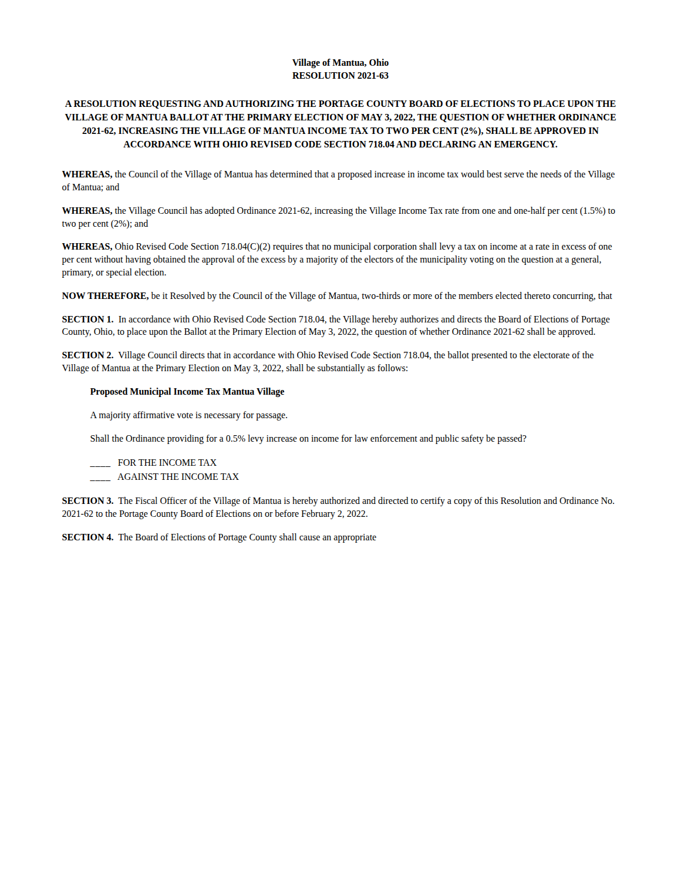Village of Mantua, Ohio RESOLUTION 2021-63
A Resolution Requesting and Authorizing the Portage County Board of Elections to Place Upon the Village of Mantua Ballot at the Primary Election of May 3, 2022, the Question of Whether Ordinance 2021-62, Increasing the Village of Mantua Income Tax to Two Per Cent (2%), Shall Be Approved in Accordance with Ohio Revised Code Section 718.04 and Declaring an Emergency.
WHEREAS, the Council of the Village of Mantua has determined that a proposed increase in income tax would best serve the needs of the Village of Mantua; and
WHEREAS, the Village Council has adopted Ordinance 2021-62, increasing the Village Income Tax rate from one and one-half per cent (1.5%) to two per cent (2%); and
WHEREAS, Ohio Revised Code Section 718.04(C)(2) requires that no municipal corporation shall levy a tax on income at a rate in excess of one per cent without having obtained the approval of the excess by a majority of the electors of the municipality voting on the question at a general, primary, or special election.
NOW THEREFORE, be it Resolved by the Council of the Village of Mantua, two-thirds or more of the members elected thereto concurring, that
SECTION 1. In accordance with Ohio Revised Code Section 718.04, the Village hereby authorizes and directs the Board of Elections of Portage County, Ohio, to place upon the Ballot at the Primary Election of May 3, 2022, the question of whether Ordinance 2021-62 shall be approved.
SECTION 2. Village Council directs that in accordance with Ohio Revised Code Section 718.04, the ballot presented to the electorate of the Village of Mantua at the Primary Election on May 3, 2022, shall be substantially as follows:
Proposed Municipal Income Tax Mantua Village
A majority affirmative vote is necessary for passage.
Shall the Ordinance providing for a 0.5% levy increase on income for law enforcement and public safety be passed?
____ FOR THE INCOME TAX
____ AGAINST THE INCOME TAX
SECTION 3. The Fiscal Officer of the Village of Mantua is hereby authorized and directed to certify a copy of this Resolution and Ordinance No. 2021-62 to the Portage County Board of Elections on or before February 2, 2022.
SECTION 4. The Board of Elections of Portage County shall cause an appropriate